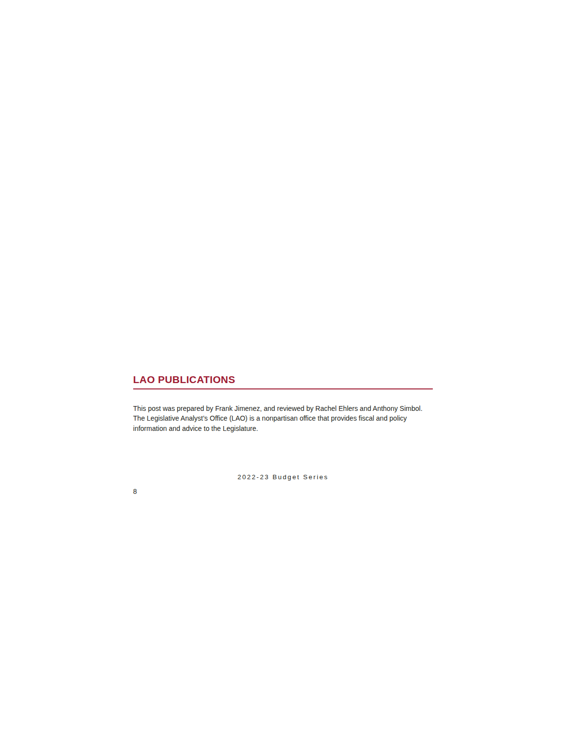LAO PUBLICATIONS
This post was prepared by Frank Jimenez, and reviewed by Rachel Ehlers and Anthony Simbol. The Legislative Analyst’s Office (LAO) is a nonpartisan office that provides fiscal and policy information and advice to the Legislature.
2022-23 Budget Series
8